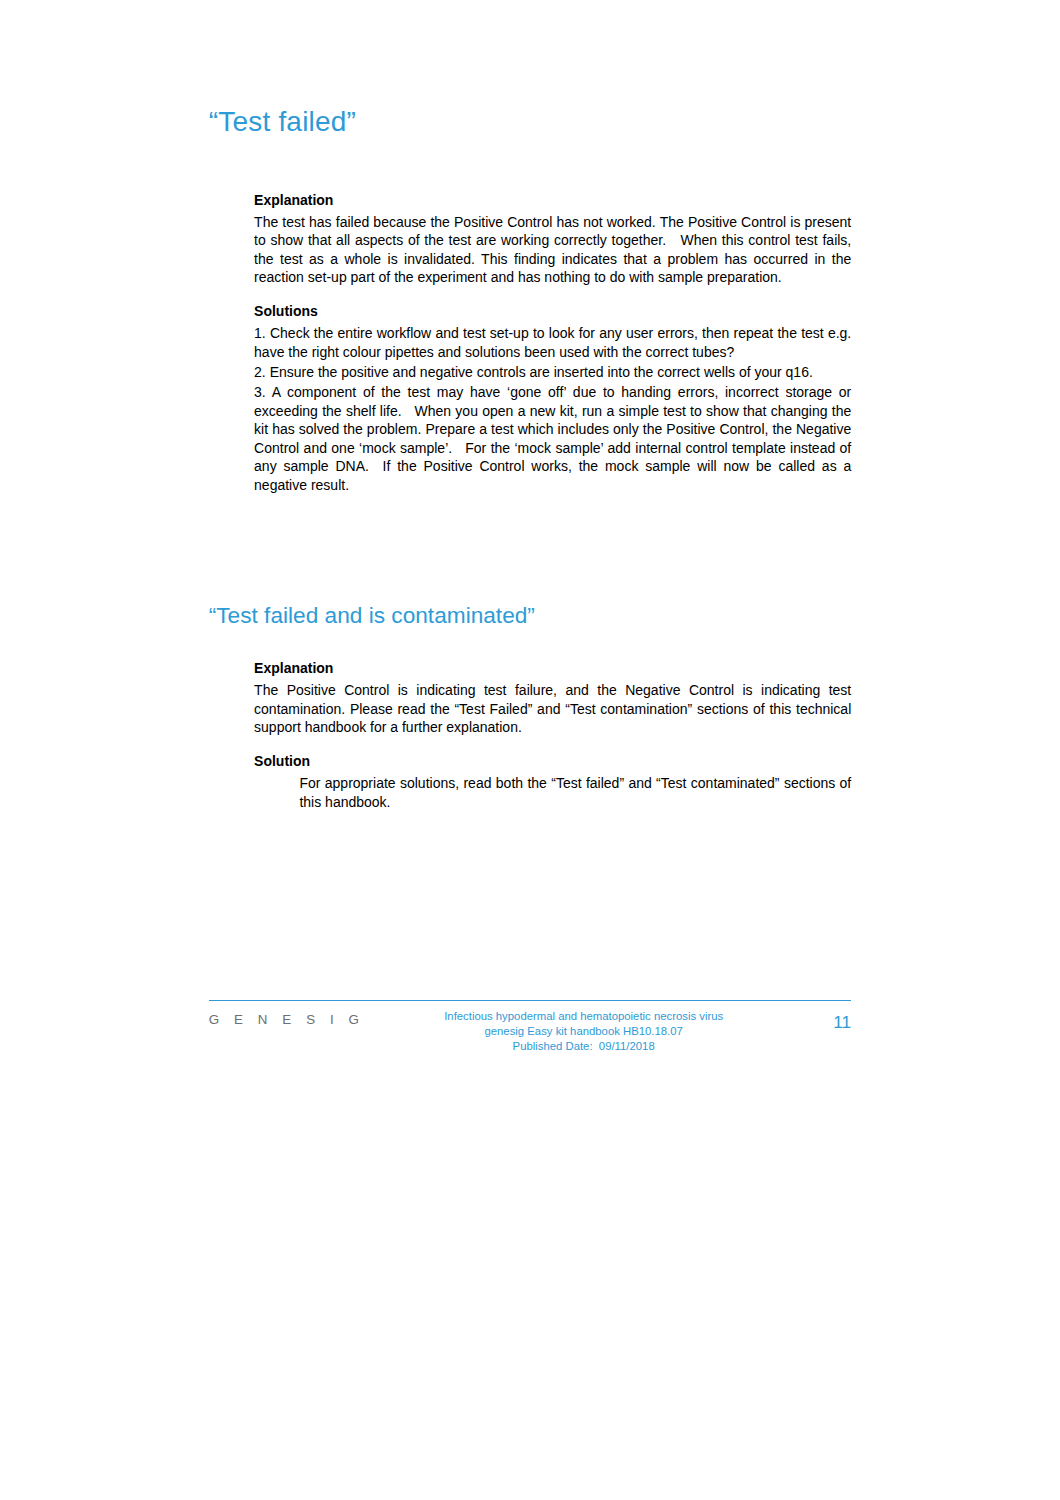“Test failed”
Explanation
The test has failed because the Positive Control has not worked. The Positive Control is present to show that all aspects of the test are working correctly together. When this control test fails, the test as a whole is invalidated. This finding indicates that a problem has occurred in the reaction set-up part of the experiment and has nothing to do with sample preparation.
Solutions
1. Check the entire workflow and test set-up to look for any user errors, then repeat the test e.g. have the right colour pipettes and solutions been used with the correct tubes?
2. Ensure the positive and negative controls are inserted into the correct wells of your q16.
3. A component of the test may have ‘gone off’ due to handing errors, incorrect storage or exceeding the shelf life. When you open a new kit, run a simple test to show that changing the kit has solved the problem. Prepare a test which includes only the Positive Control, the Negative Control and one ‘mock sample’. For the ‘mock sample’ add internal control template instead of any sample DNA. If the Positive Control works, the mock sample will now be called as a negative result.
“Test failed and is contaminated”
Explanation
The Positive Control is indicating test failure, and the Negative Control is indicating test contamination. Please read the “Test Failed” and “Test contamination” sections of this technical support handbook for a further explanation.
Solution
For appropriate solutions, read both the “Test failed” and “Test contaminated” sections of this handbook.
G E N E S I G
Infectious hypodermal and hematopoietic necrosis virus
genesig Easy kit handbook HB10.18.07
Published Date: 09/11/2018
11